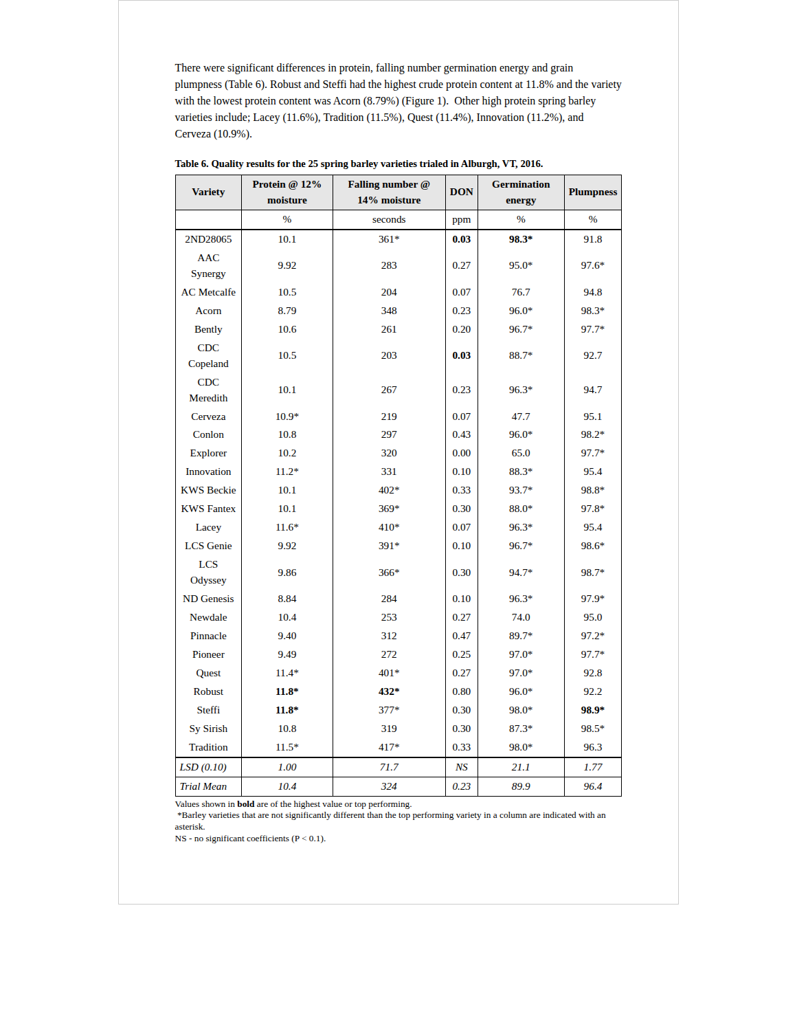There were significant differences in protein, falling number germination energy and grain plumpness (Table 6). Robust and Steffi had the highest crude protein content at 11.8% and the variety with the lowest protein content was Acorn (8.79%) (Figure 1). Other high protein spring barley varieties include; Lacey (11.6%), Tradition (11.5%), Quest (11.4%), Innovation (11.2%), and Cerveza (10.9%).
Table 6. Quality results for the 25 spring barley varieties trialed in Alburgh, VT, 2016.
| Variety | Protein @ 12% moisture | Falling number @ 14% moisture | DON | Germination energy | Plumpness |
| --- | --- | --- | --- | --- | --- |
| | % | seconds | ppm | % | % |
| 2ND28065 | 10.1 | 361* | 0.03 | 98.3* | 91.8 |
| AAC Synergy | 9.92 | 283 | 0.27 | 95.0* | 97.6* |
| AC Metcalfe | 10.5 | 204 | 0.07 | 76.7 | 94.8 |
| Acorn | 8.79 | 348 | 0.23 | 96.0* | 98.3* |
| Bently | 10.6 | 261 | 0.20 | 96.7* | 97.7* |
| CDC Copeland | 10.5 | 203 | 0.03 | 88.7* | 92.7 |
| CDC Meredith | 10.1 | 267 | 0.23 | 96.3* | 94.7 |
| Cerveza | 10.9* | 219 | 0.07 | 47.7 | 95.1 |
| Conlon | 10.8 | 297 | 0.43 | 96.0* | 98.2* |
| Explorer | 10.2 | 320 | 0.00 | 65.0 | 97.7* |
| Innovation | 11.2* | 331 | 0.10 | 88.3* | 95.4 |
| KWS Beckie | 10.1 | 402* | 0.33 | 93.7* | 98.8* |
| KWS Fantex | 10.1 | 369* | 0.30 | 88.0* | 97.8* |
| Lacey | 11.6* | 410* | 0.07 | 96.3* | 95.4 |
| LCS Genie | 9.92 | 391* | 0.10 | 96.7* | 98.6* |
| LCS Odyssey | 9.86 | 366* | 0.30 | 94.7* | 98.7* |
| ND Genesis | 8.84 | 284 | 0.10 | 96.3* | 97.9* |
| Newdale | 10.4 | 253 | 0.27 | 74.0 | 95.0 |
| Pinnacle | 9.40 | 312 | 0.47 | 89.7* | 97.2* |
| Pioneer | 9.49 | 272 | 0.25 | 97.0* | 97.7* |
| Quest | 11.4* | 401* | 0.27 | 97.0* | 92.8 |
| Robust | 11.8* | 432* | 0.80 | 96.0* | 92.2 |
| Steffi | 11.8* | 377* | 0.30 | 98.0* | 98.9* |
| Sy Sirish | 10.8 | 319 | 0.30 | 87.3* | 98.5* |
| Tradition | 11.5* | 417* | 0.33 | 98.0* | 96.3 |
| LSD (0.10) | 1.00 | 71.7 | NS | 21.1 | 1.77 |
| Trial Mean | 10.4 | 324 | 0.23 | 89.9 | 96.4 |
Values shown in bold are of the highest value or top performing.
*Barley varieties that are not significantly different than the top performing variety in a column are indicated with an asterisk.
NS - no significant coefficients (P < 0.1).